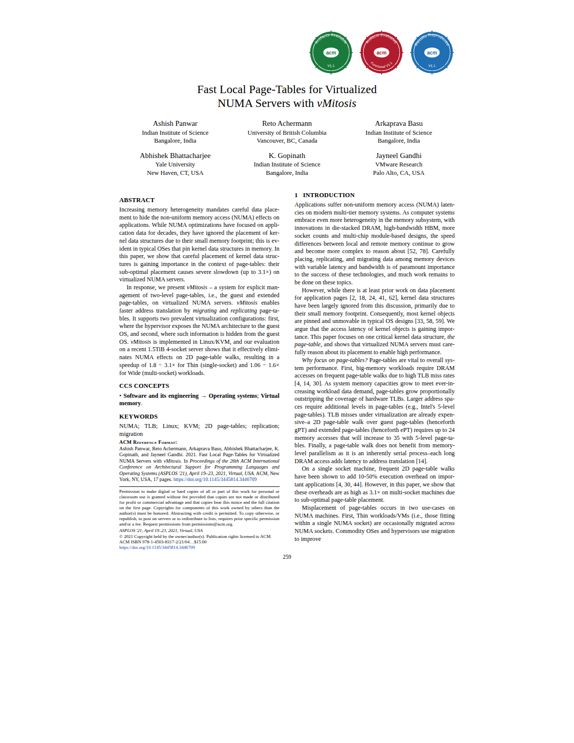Artifacts Available V1.1 acm
Artifacts Evaluated Functional V1.1 acm
Results Reproduced V1.1 acm
Fast Local Page-Tables for Virtualized
NUMA Servers with vMitosis
| Ashish Panwar Indian Institute of Science Bangalore, India | Reto Achermann University of British Columbia Vancouver, BC, Canada | Arkaprava Basu Indian Institute of Science Bangalore, India |
| Abhishek Bhattacharjee Yale University New Haven, CT, USA | K. Gopinath Indian Institute of Science Bangalore, India | Jayneel Gandhi VMware Research Palo Alto, CA, USA |
Abstract
Increasing memory heterogeneity mandates careful data placement to hide the non-uniform memory access (NUMA) effects on applications. While NUMA optimizations have focused on application data for decades, they have ignored the placement of kernel data structures due to their small memory footprint; this is evident in typical OSes that pin kernel data structures in memory. In this paper, we show that careful placement of kernel data structures is gaining importance in the context of page-tables: their sub-optimal placement causes severe slowdown (up to 3.1×) on virtualized NUMA servers.
In response, we present vMitosis – a system for explicit management of two-level page-tables, i.e., the guest and extended page-tables, on virtualized NUMA servers. vMitosis enables faster address translation by migrating and replicating page-tables. It supports two prevalent virtualization configurations: first, where the hypervisor exposes the NUMA architecture to the guest OS, and second, where such information is hidden from the guest OS. vMitosis is implemented in Linux/KVM, and our evaluation on a recent 1.5TiB 4-socket server shows that it effectively eliminates NUMA effects on 2D page-table walks, resulting in a speedup of 1.8 − 3.1× for Thin (single-socket) and 1.06 − 1.6× for Wide (multi-socket) workloads.
CCS Concepts
• Software and its engineering → Operating systems; Virtual memory.
Keywords
NUMA; TLB; Linux; KVM; 2D page-tables; replication; migration
ACM Reference Format:
Ashish Panwar, Reto Achermann, Arkaprava Basu, Abhishek Bhattacharjee, K. Gopinath, and Jayneel Gandhi. 2021. Fast Local Page-Tables for Virtualized NUMA Servers with vMitosis. In Proceedings of the 26th ACM International Conference on Architectural Support for Programming Languages and Operating Systems (ASPLOS '21), April 19–23, 2021, Virtual, USA. ACM, New York, NY, USA, 17 pages. https://doi.org/10.1145/3445814.3446709
Permission to make digital or hard copies of all or part of this work for personal or classroom use is granted without fee provided that copies are not made or distributed for profit or commercial advantage and that copies bear this notice and the full citation on the first page. Copyrights for components of this work owned by others than the author(s) must be honored. Abstracting with credit is permitted. To copy otherwise, or republish, to post on servers or to redistribute to lists, requires prior specific permission and/or a fee. Request permissions from permissions@acm.org.
ASPLOS '21, April 19–23, 2021, Virtual, USA
© 2021 Copyright held by the owner/author(s). Publication rights licensed to ACM.
ACM ISBN 978-1-4503-8317-2/21/04…$15.00
https://doi.org/10.1145/3445814.3446709
1 INTRODUCTION
Applications suffer non-uniform memory access (NUMA) latencies on modern multi-tier memory systems. As computer systems embrace even more heterogeneity in the memory subsystem, with innovations in die-stacked DRAM, high-bandwidth HBM, more socket counts and multi-chip module-based designs, the speed differences between local and remote memory continue to grow and become more complex to reason about [52, 78]. Carefully placing, replicating, and migrating data among memory devices with variable latency and bandwidth is of paramount importance to the success of these technologies, and much work remains to be done on these topics.
However, while there is at least prior work on data placement for application pages [2, 18, 24, 41, 62], kernel data structures have been largely ignored from this discussion, primarily due to their small memory footprint. Consequently, most kernel objects are pinned and unmovable in typical OS designs [33, 58, 59]. We argue that the access latency of kernel objects is gaining importance. This paper focuses on one critical kernel data structure, the page-table, and shows that virtualized NUMA servers must carefully reason about its placement to enable high performance.
Why focus on page-tables? Page-tables are vital to overall system performance. First, big-memory workloads require DRAM accesses on frequent page-table walks due to high TLB miss rates [4, 14, 30]. As system memory capacities grow to meet ever-increasing workload data demand, page-tables grow proportionally outstripping the coverage of hardware TLBs. Larger address spaces require additional levels in page-tables (e.g., Intel's 5-level page-tables). TLB misses under virtualization are already expensive–a 2D page-table walk over guest page-tables (henceforth gPT) and extended page-tables (henceforth ePT) requires up to 24 memory accesses that will increase to 35 with 5-level page-tables. Finally, a page-table walk does not benefit from memory-level parallelism as it is an inherently serial process–each long DRAM access adds latency to address translation [14].
On a single socket machine, frequent 2D page-table walks have been shown to add 10-50% execution overhead on important applications [4, 30, 44]. However, in this paper, we show that these overheads are as high as 3.1× on multi-socket machines due to sub-optimal page-table placement.
Misplacement of page-tables occurs in two use-cases on NUMA machines. First, Thin workloads/VMs (i.e., those fitting within a single NUMA socket) are occasionally migrated across NUMA sockets. Commodity OSes and hypervisors use migration to improve
259